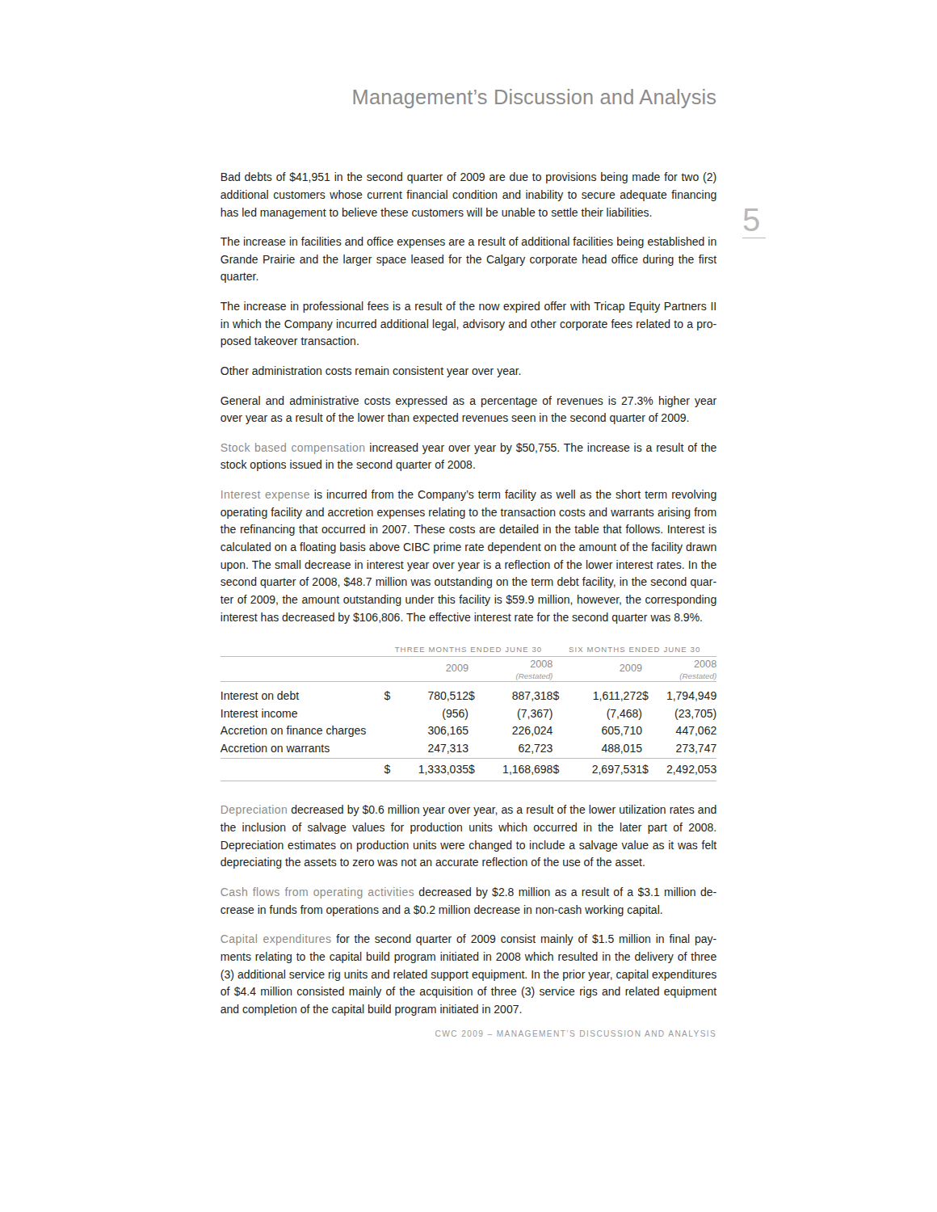Management’s Discussion and Analysis
5
Bad debts of $41,951 in the second quarter of 2009 are due to provisions being made for two (2) additional customers whose current financial condition and inability to secure adequate financing has led management to believe these customers will be unable to settle their liabilities.
The increase in facilities and office expenses are a result of additional facilities being established in Grande Prairie and the larger space leased for the Calgary corporate head office during the first quarter.
The increase in professional fees is a result of the now expired offer with Tricap Equity Partners II in which the Company incurred additional legal, advisory and other corporate fees related to a proposed takeover transaction.
Other administration costs remain consistent year over year.
General and administrative costs expressed as a percentage of revenues is 27.3% higher year over year as a result of the lower than expected revenues seen in the second quarter of 2009.
Stock based compensation increased year over year by $50,755. The increase is a result of the stock options issued in the second quarter of 2008.
Interest expense is incurred from the Company’s term facility as well as the short term revolving operating facility and accretion expenses relating to the transaction costs and warrants arising from the refinancing that occurred in 2007. These costs are detailed in the table that follows. Interest is calculated on a floating basis above CIBC prime rate dependent on the amount of the facility drawn upon. The small decrease in interest year over year is a reflection of the lower interest rates. In the second quarter of 2008, $48.7 million was outstanding on the term debt facility, in the second quarter of 2009, the amount outstanding under this facility is $59.9 million, however, the corresponding interest has decreased by $106,806. The effective interest rate for the second quarter was 8.9%.
| | THREE MONTHS ENDED JUNE 30 | SIX MONTHS ENDED JUNE 30 |
| | 2009 | 2008 (Restated) | 2009 | 2008 (Restated) |
| Interest on debt | $ | 780,512 | $ | 887,318 | $ | 1,611,272 | $ | 1,794,949 |
| Interest income | | (956) | | (7,367) | | (7,468) | | (23,705) |
| Accretion on finance charges | | 306,165 | | 226,024 | | 605,710 | | 447,062 |
| Accretion on warrants | | 247,313 | | 62,723 | | 488,015 | | 273,747 |
| | $ | 1,333,035 | $ | 1,168,698 | $ | 2,697,531 | $ | 2,492,053 |
Depreciation decreased by $0.6 million year over year, as a result of the lower utilization rates and the inclusion of salvage values for production units which occurred in the later part of 2008. Depreciation estimates on production units were changed to include a salvage value as it was felt depreciating the assets to zero was not an accurate reflection of the use of the asset.
Cash flows from operating activities decreased by $2.8 million as a result of a $3.1 million decrease in funds from operations and a $0.2 million decrease in non-cash working capital.
Capital expenditures for the second quarter of 2009 consist mainly of $1.5 million in final payments relating to the capital build program initiated in 2008 which resulted in the delivery of three (3) additional service rig units and related support equipment. In the prior year, capital expenditures of $4.4 million consisted mainly of the acquisition of three (3) service rigs and related equipment and completion of the capital build program initiated in 2007.
CWC 2009 – MANAGEMENT’S DISCUSSION AND ANALYSIS